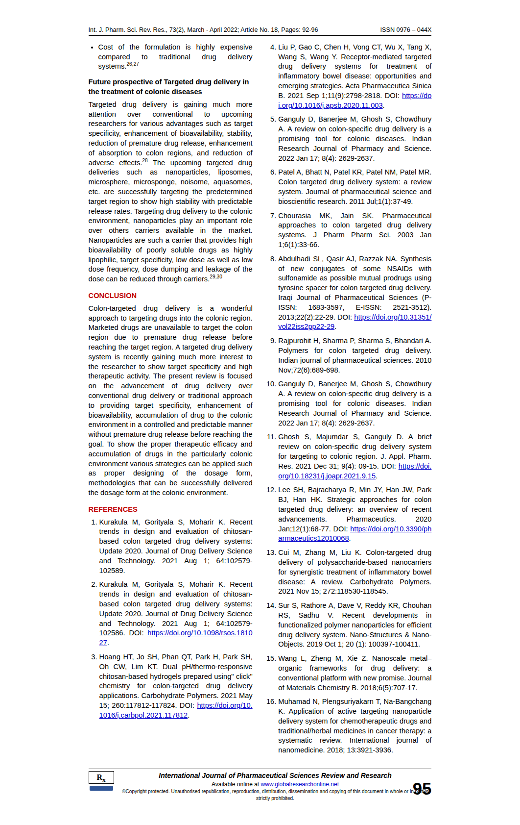Int. J. Pharm. Sci. Rev. Res., 73(2), March - April 2022; Article No. 18, Pages: 92-96
ISSN 0976 – 044X
Cost of the formulation is highly expensive compared to traditional drug delivery systems.26,27
Future prospective of Targeted drug delivery in the treatment of colonic diseases
Targeted drug delivery is gaining much more attention over conventional to upcoming researchers for various advantages such as target specificity, enhancement of bioavailability, stability, reduction of premature drug release, enhancement of absorption to colon regions, and reduction of adverse effects.28 The upcoming targeted drug deliveries such as nanoparticles, liposomes, microsphere, microsponge, noisome, aquasomes, etc. are successfully targeting the predetermined target region to show high stability with predictable release rates. Targeting drug delivery to the colonic environment, nanoparticles play an important role over others carriers available in the market. Nanoparticles are such a carrier that provides high bioavailability of poorly soluble drugs as highly lipophilic, target specificity, low dose as well as low dose frequency, dose dumping and leakage of the dose can be reduced through carriers.29,30
CONCLUSION
Colon-targeted drug delivery is a wonderful approach to targeting drugs into the colonic region. Marketed drugs are unavailable to target the colon region due to premature drug release before reaching the target region. A targeted drug delivery system is recently gaining much more interest to the researcher to show target specificity and high therapeutic activity. The present review is focused on the advancement of drug delivery over conventional drug delivery or traditional approach to providing target specificity, enhancement of bioavailability, accumulation of drug to the colonic environment in a controlled and predictable manner without premature drug release before reaching the goal. To show the proper therapeutic efficacy and accumulation of drugs in the particularly colonic environment various strategies can be applied such as proper designing of the dosage form, methodologies that can be successfully delivered the dosage form at the colonic environment.
REFERENCES
Kurakula M, Gorityala S, Moharir K. Recent trends in design and evaluation of chitosan-based colon targeted drug delivery systems: Update 2020. Journal of Drug Delivery Science and Technology. 2021 Aug 1; 64:102579-102589.
Kurakula M, Gorityala S, Moharir K. Recent trends in design and evaluation of chitosan-based colon targeted drug delivery systems: Update 2020. Journal of Drug Delivery Science and Technology. 2021 Aug 1; 64:102579-102586. DOI: https://doi.org/10.1098/rsos.181027.
Hoang HT, Jo SH, Phan QT, Park H, Park SH, Oh CW, Lim KT. Dual pH/thermo-responsive chitosan-based hydrogels prepared using" click" chemistry for colon-targeted drug delivery applications. Carbohydrate Polymers. 2021 May 15; 260:117812-117824. DOI: https://doi.org/10.1016/j.carbpol.2021.117812.
Liu P, Gao C, Chen H, Vong CT, Wu X, Tang X, Wang S, Wang Y. Receptor-mediated targeted drug delivery systems for treatment of inflammatory bowel disease: opportunities and emerging strategies. Acta Pharmaceutica Sinica B. 2021 Sep 1;11(9):2798-2818. DOI: https://doi.org/10.1016/j.apsb.2020.11.003.
Ganguly D, Banerjee M, Ghosh S, Chowdhury A. A review on colon-specific drug delivery is a promising tool for colonic diseases. Indian Research Journal of Pharmacy and Science. 2022 Jan 17; 8(4): 2629-2637.
Patel A, Bhatt N, Patel KR, Patel NM, Patel MR. Colon targeted drug delivery system: a review system. Journal of pharmaceutical science and bioscientific research. 2011 Jul;1(1):37-49.
Chourasia MK, Jain SK. Pharmaceutical approaches to colon targeted drug delivery systems. J Pharm Pharm Sci. 2003 Jan 1;6(1):33-66.
Abdulhadi SL, Qasir AJ, Razzak NA. Synthesis of new conjugates of some NSAIDs with sulfonamide as possible mutual prodrugs using tyrosine spacer for colon targeted drug delivery. Iraqi Journal of Pharmaceutical Sciences (P-ISSN: 1683-3597, E-ISSN: 2521-3512). 2013;22(2):22-29. DOI: https://doi.org/10.31351/vol22iss2pp22-29.
Rajpurohit H, Sharma P, Sharma S, Bhandari A. Polymers for colon targeted drug delivery. Indian journal of pharmaceutical sciences. 2010 Nov;72(6):689-698.
Ganguly D, Banerjee M, Ghosh S, Chowdhury A. A review on colon-specific drug delivery is a promising tool for colonic diseases. Indian Research Journal of Pharmacy and Science. 2022 Jan 17; 8(4): 2629-2637.
Ghosh S, Majumdar S, Ganguly D. A brief review on colon-specific drug delivery system for targeting to colonic region. J. Appl. Pharm. Res. 2021 Dec 31; 9(4): 09-15. DOI: https://doi.org/10.18231/j.joapr.2021.9.15.
Lee SH, Bajracharya R, Min JY, Han JW, Park BJ, Han HK. Strategic approaches for colon targeted drug delivery: an overview of recent advancements. Pharmaceutics. 2020 Jan;12(1):68-77. DOI: https://doi.org/10.3390/pharmaceutics12010068.
Cui M, Zhang M, Liu K. Colon-targeted drug delivery of polysaccharide-based nanocarriers for synergistic treatment of inflammatory bowel disease: A review. Carbohydrate Polymers. 2021 Nov 15; 272:118530-118545.
Sur S, Rathore A, Dave V, Reddy KR, Chouhan RS, Sadhu V. Recent developments in functionalized polymer nanoparticles for efficient drug delivery system. Nano-Structures & Nano-Objects. 2019 Oct 1; 20 (1): 100397-100411.
Wang L, Zheng M, Xie Z. Nanoscale metal–organic frameworks for drug delivery: a conventional platform with new promise. Journal of Materials Chemistry B. 2018;6(5):707-17.
Muhamad N, Plengsuriyakarn T, Na-Bangchang K. Application of active targeting nanoparticle delivery system for chemotherapeutic drugs and traditional/herbal medicines in cancer therapy: a systematic review. International journal of nanomedicine. 2018; 13:3921-3936.
Rx
International Journal of Pharmaceutical Sciences Review and Research
Available online at www.globalresearchonline.net
©Copyright protected. Unauthorised republication, reproduction, distribution, dissemination and copying of this document in whole or in part is strictly prohibited.
95